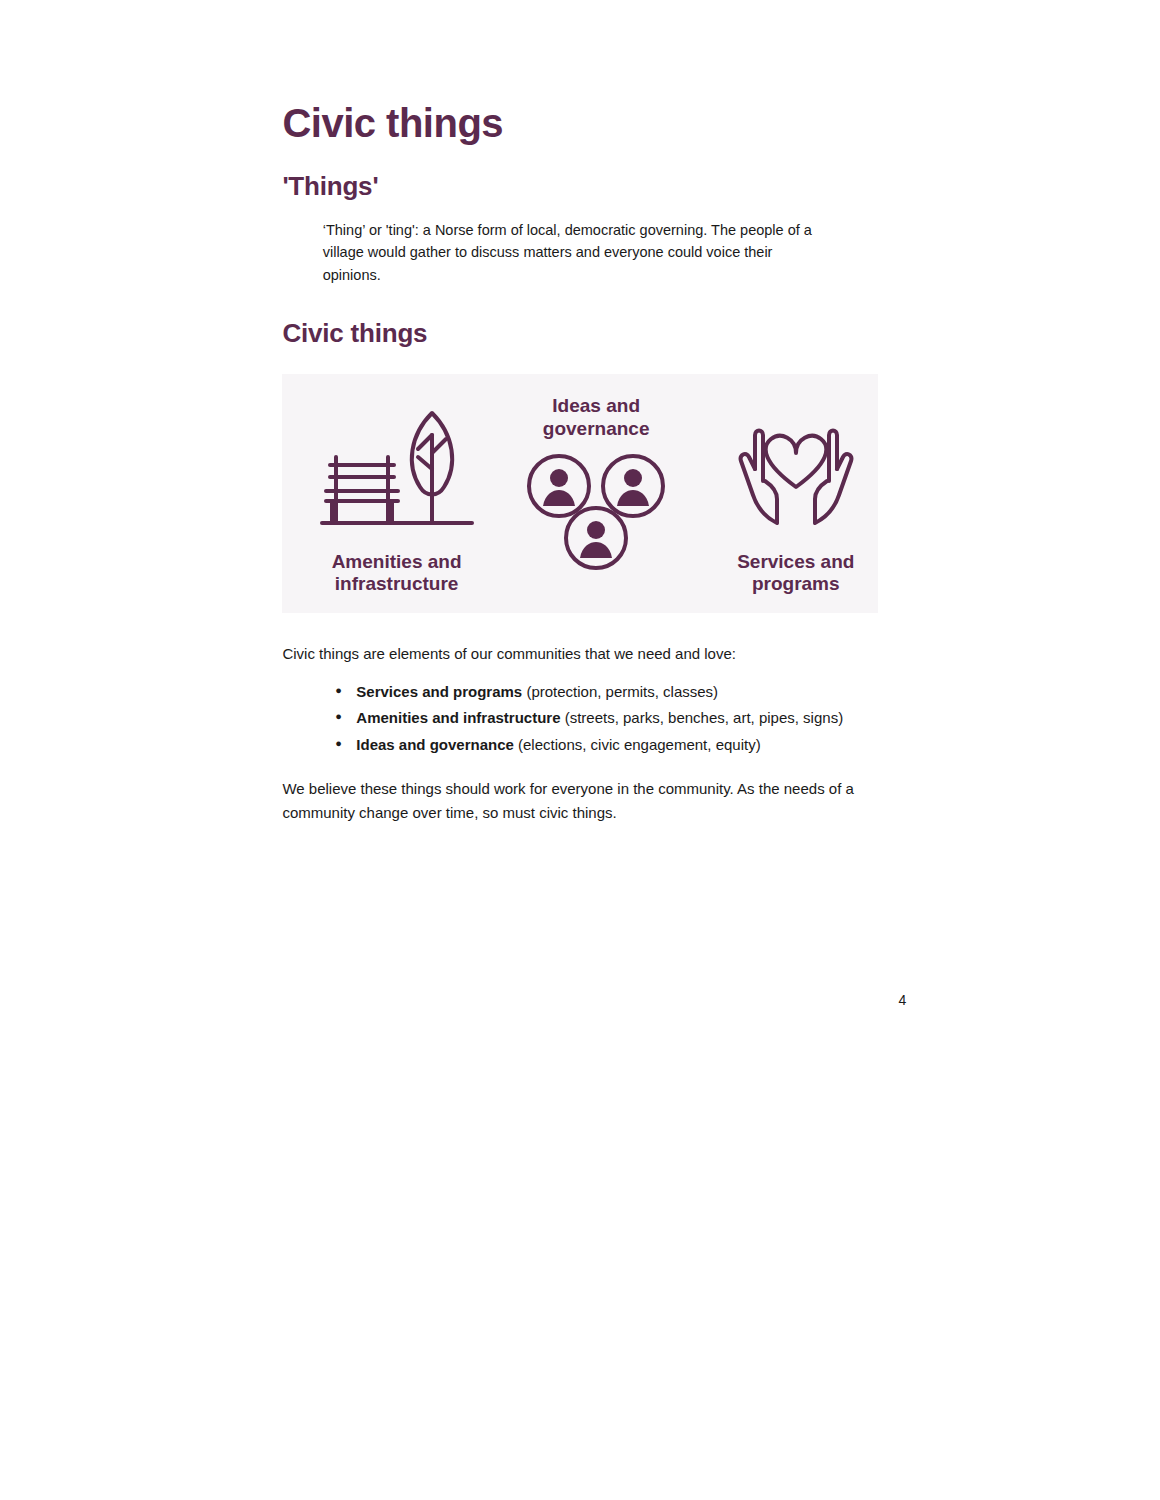Civic things
'Things'
‘Thing’ or 'ting': a Norse form of local, democratic governing. The people of a village would gather to discuss matters and everyone could voice their opinions.
Civic things
Amenities and
infrastructure
Ideas and
governance
Services and
programs
Civic things are elements of our communities that we need and love:
Services and programs (protection, permits, classes)
Amenities and infrastructure (streets, parks, benches, art, pipes, signs)
Ideas and governance (elections, civic engagement, equity)
We believe these things should work for everyone in the community. As the needs of a community change over time, so must civic things.
4